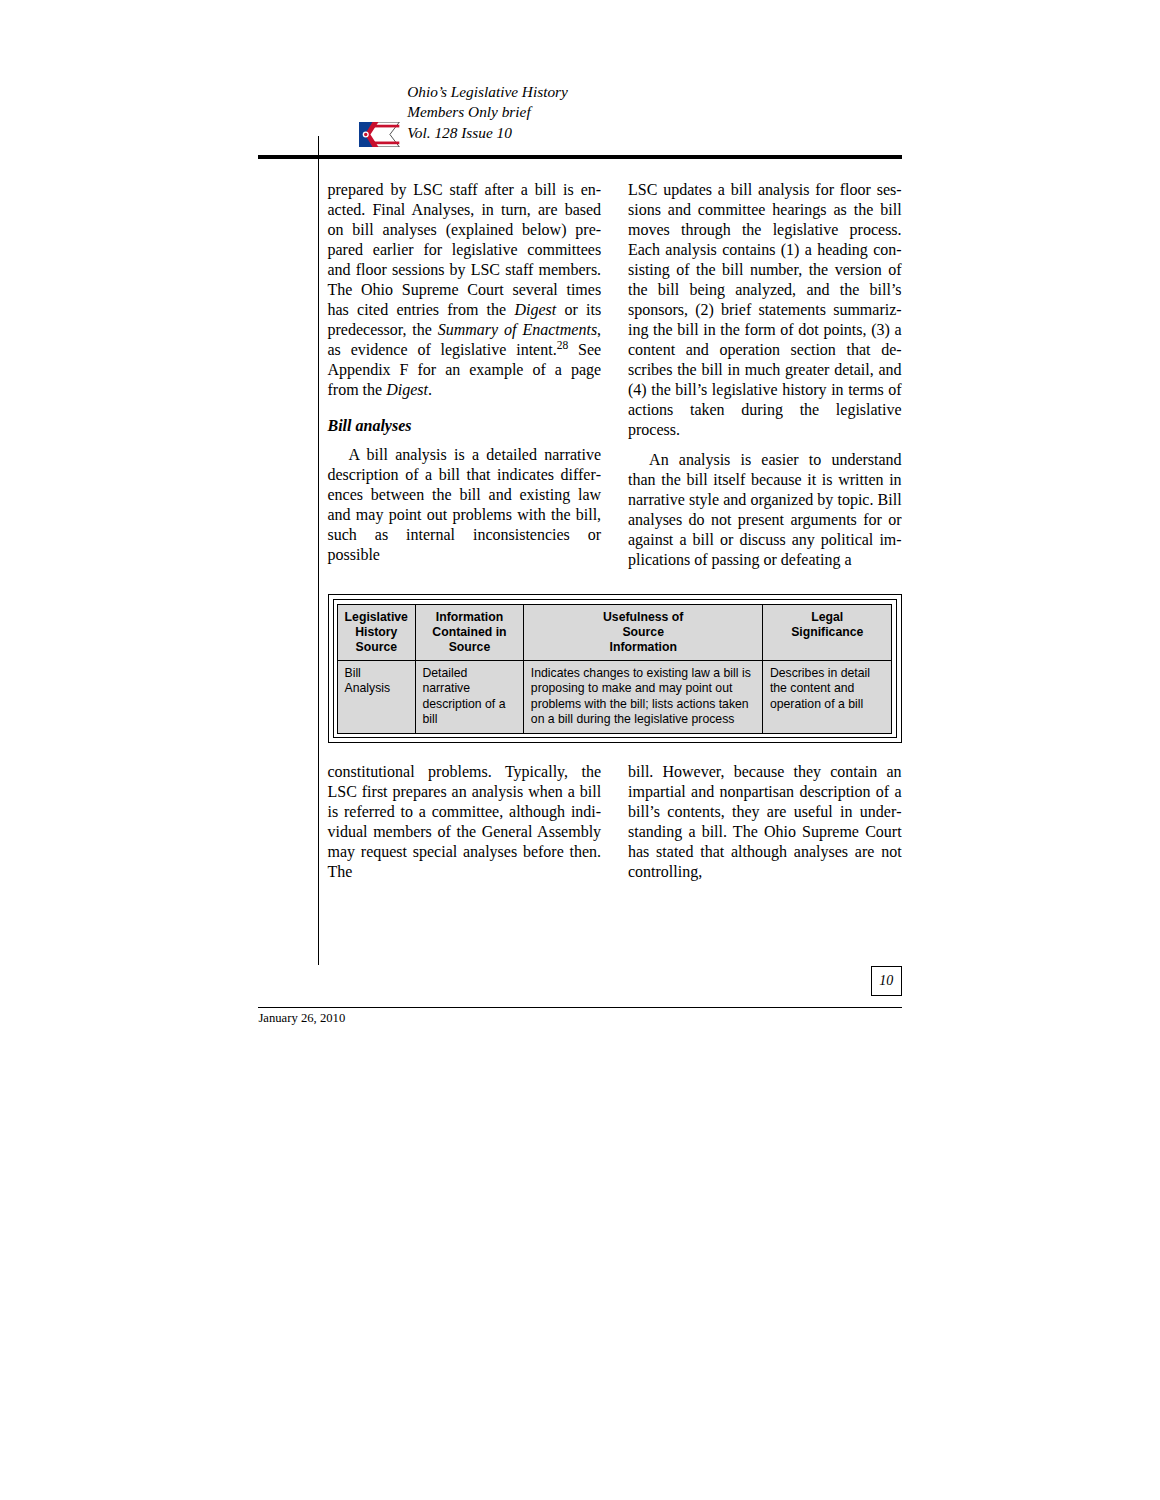Ohio’s Legislative History
Members Only brief
Vol. 128 Issue 10
prepared by LSC staff after a bill is enacted. Final Analyses, in turn, are based on bill analyses (explained below) prepared earlier for legislative committees and floor sessions by LSC staff members. The Ohio Supreme Court several times has cited entries from the Digest or its predecessor, the Summary of Enactments, as evidence of legislative intent.28 See Appendix F for an example of a page from the Digest.
Bill analyses
A bill analysis is a detailed narrative description of a bill that indicates differences between the bill and existing law and may point out problems with the bill, such as internal inconsistencies or possible
LSC updates a bill analysis for floor sessions and committee hearings as the bill moves through the legislative process. Each analysis contains (1) a heading consisting of the bill number, the version of the bill being analyzed, and the bill’s sponsors, (2) brief statements summarizing the bill in the form of dot points, (3) a content and operation section that describes the bill in much greater detail, and (4) the bill’s legislative history in terms of actions taken during the legislative process.
An analysis is easier to understand than the bill itself because it is written in narrative style and organized by topic. Bill analyses do not present arguments for or against a bill or discuss any political implications of passing or defeating a
| Legislative History Source | Information Contained in Source | Usefulness of Source Information | Legal Significance |
| --- | --- | --- | --- |
| Bill Analysis | Detailed narrative description of a bill | Indicates changes to existing law a bill is proposing to make and may point out problems with the bill; lists actions taken on a bill during the legislative process | Describes in detail the content and operation of a bill |
constitutional problems. Typically, the LSC first prepares an analysis when a bill is referred to a committee, although individual members of the General Assembly may request special analyses before then. The
bill. However, because they contain an impartial and nonpartisan description of a bill’s contents, they are useful in understanding a bill. The Ohio Supreme Court has stated that although analyses are not controlling,
10
January 26, 2010